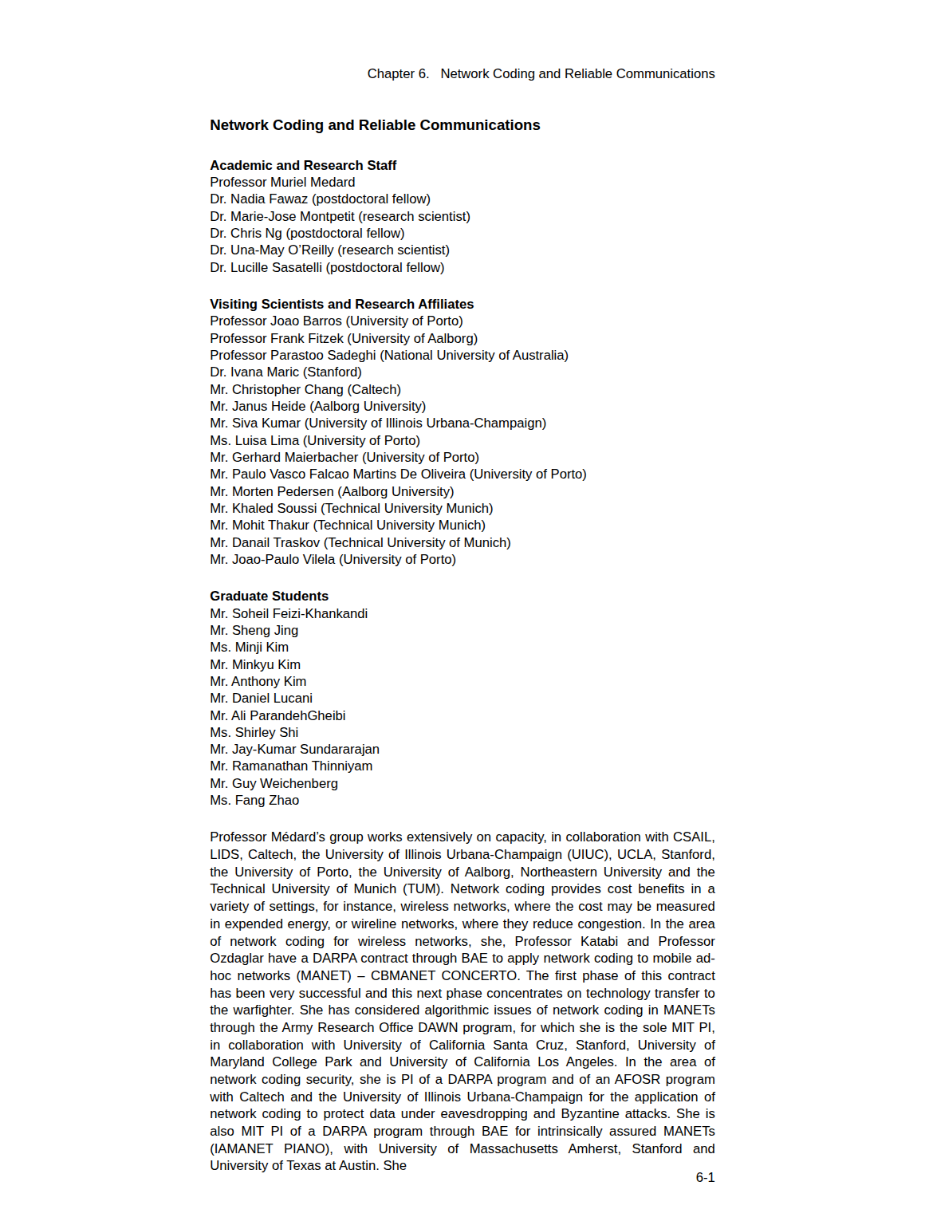Chapter 6. Network Coding and Reliable Communications
Network Coding and Reliable Communications
Academic and Research Staff
Professor Muriel Medard
Dr. Nadia Fawaz (postdoctoral fellow)
Dr. Marie-Jose Montpetit (research scientist)
Dr. Chris Ng (postdoctoral fellow)
Dr. Una-May O’Reilly (research scientist)
Dr. Lucille Sasatelli (postdoctoral fellow)
Visiting Scientists and Research Affiliates
Professor Joao Barros (University of Porto)
Professor Frank Fitzek (University of Aalborg)
Professor Parastoo Sadeghi (National University of Australia)
Dr. Ivana Maric (Stanford)
Mr. Christopher Chang (Caltech)
Mr. Janus Heide (Aalborg University)
Mr. Siva Kumar (University of Illinois Urbana-Champaign)
Ms. Luisa Lima (University of Porto)
Mr. Gerhard Maierbacher (University of Porto)
Mr. Paulo Vasco Falcao Martins De Oliveira (University of Porto)
Mr. Morten Pedersen (Aalborg University)
Mr. Khaled Soussi (Technical University Munich)
Mr. Mohit Thakur (Technical University Munich)
Mr. Danail Traskov (Technical University of Munich)
Mr. Joao-Paulo Vilela (University of Porto)
Graduate Students
Mr. Soheil Feizi-Khankandi
Mr. Sheng Jing
Ms. Minji Kim
Mr. Minkyu Kim
Mr. Anthony Kim
Mr. Daniel Lucani
Mr. Ali ParandehGheibi
Ms. Shirley Shi
Mr. Jay-Kumar Sundararajan
Mr. Ramanathan Thinniyam
Mr. Guy Weichenberg
Ms. Fang Zhao
Professor Médard’s group works extensively on capacity, in collaboration with CSAIL, LIDS, Caltech, the University of Illinois Urbana-Champaign (UIUC), UCLA, Stanford, the University of Porto, the University of Aalborg, Northeastern University and the Technical University of Munich (TUM). Network coding provides cost benefits in a variety of settings, for instance, wireless networks, where the cost may be measured in expended energy, or wireline networks, where they reduce congestion. In the area of network coding for wireless networks, she, Professor Katabi and Professor Ozdaglar have a DARPA contract through BAE to apply network coding to mobile ad-hoc networks (MANET) – CBMANET CONCERTO. The first phase of this contract has been very successful and this next phase concentrates on technology transfer to the warfighter. She has considered algorithmic issues of network coding in MANETs through the Army Research Office DAWN program, for which she is the sole MIT PI, in collaboration with University of California Santa Cruz, Stanford, University of Maryland College Park and University of California Los Angeles. In the area of network coding security, she is PI of a DARPA program and of an AFOSR program with Caltech and the University of Illinois Urbana-Champaign for the application of network coding to protect data under eavesdropping and Byzantine attacks. She is also MIT PI of a DARPA program through BAE for intrinsically assured MANETs (IAMANET PIANO), with University of Massachusetts Amherst, Stanford and University of Texas at Austin. She
6-1